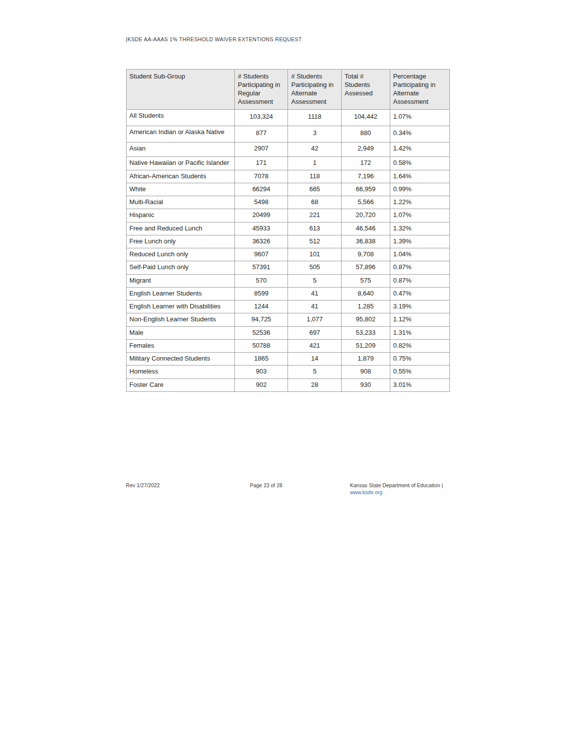|KSDE AA-AAAS 1% THRESHOLD WAIVER EXTENTIONS REQUEST
| Student Sub-Group | # Students Participating in Regular Assessment | # Students Participating in Alternate Assessment | Total # Students Assessed | Percentage Participating in Alternate Assessment |
| --- | --- | --- | --- | --- |
| All Students | 103,324 | 1118 | 104,442 | 1.07% |
| American Indian or Alaska Native | 877 | 3 | 880 | 0.34% |
| Asian | 2907 | 42 | 2,949 | 1.42% |
| Native Hawaiian or Pacific Islander | 171 | 1 | 172 | 0.58% |
| African-American Students | 7078 | 118 | 7,196 | 1.64% |
| White | 66294 | 665 | 66,959 | 0.99% |
| Multi-Racial | 5498 | 68 | 5,566 | 1.22% |
| Hispanic | 20499 | 221 | 20,720 | 1.07% |
| Free and Reduced Lunch | 45933 | 613 | 46,546 | 1.32% |
| Free Lunch only | 36326 | 512 | 36,838 | 1.39% |
| Reduced Lunch only | 9607 | 101 | 9,708 | 1.04% |
| Self-Paid Lunch only | 57391 | 505 | 57,896 | 0.87% |
| Migrant | 570 | 5 | 575 | 0.87% |
| English Learner Students | 8599 | 41 | 8,640 | 0.47% |
| English Learner with Disabilities | 1244 | 41 | 1,285 | 3.19% |
| Non-English Learner Students | 94,725 | 1,077 | 95,802 | 1.12% |
| Male | 52536 | 697 | 53,233 | 1.31% |
| Females | 50788 | 421 | 51,209 | 0.82% |
| Military Connected Students | 1865 | 14 | 1,879 | 0.75% |
| Homeless | 903 | 5 | 908 | 0.55% |
| Foster Care | 902 | 28 | 930 | 3.01% |
Rev 1/27/2022
Page 23 of 28
Kansas State Department of Education | www.ksde.org